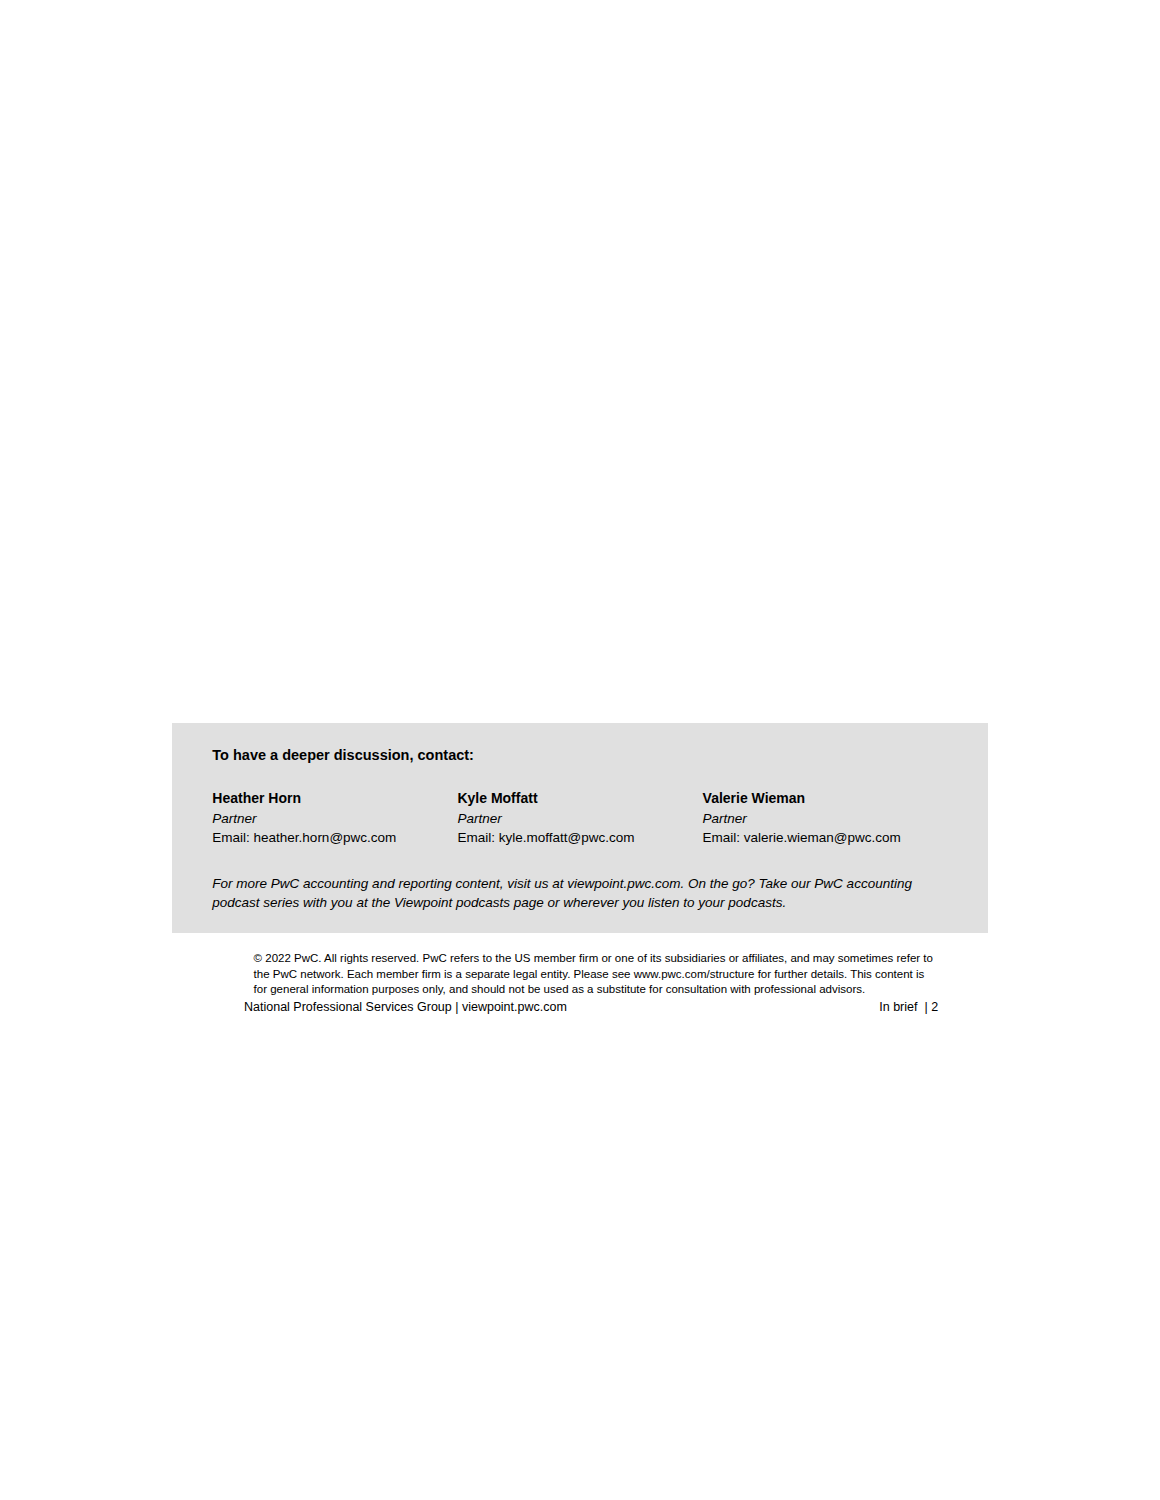To have a deeper discussion, contact:
Heather Horn
Partner
Email: heather.horn@pwc.com
Kyle Moffatt
Partner
Email: kyle.moffatt@pwc.com
Valerie Wieman
Partner
Email: valerie.wieman@pwc.com
For more PwC accounting and reporting content, visit us at viewpoint.pwc.com. On the go? Take our PwC accounting podcast series with you at the Viewpoint podcasts page or wherever you listen to your podcasts.
© 2022 PwC. All rights reserved. PwC refers to the US member firm or one of its subsidiaries or affiliates, and may sometimes refer to the PwC network. Each member firm is a separate legal entity. Please see www.pwc.com/structure for further details. This content is for general information purposes only, and should not be used as a substitute for consultation with professional advisors.
National Professional Services Group | viewpoint.pwc.com
In brief | 2